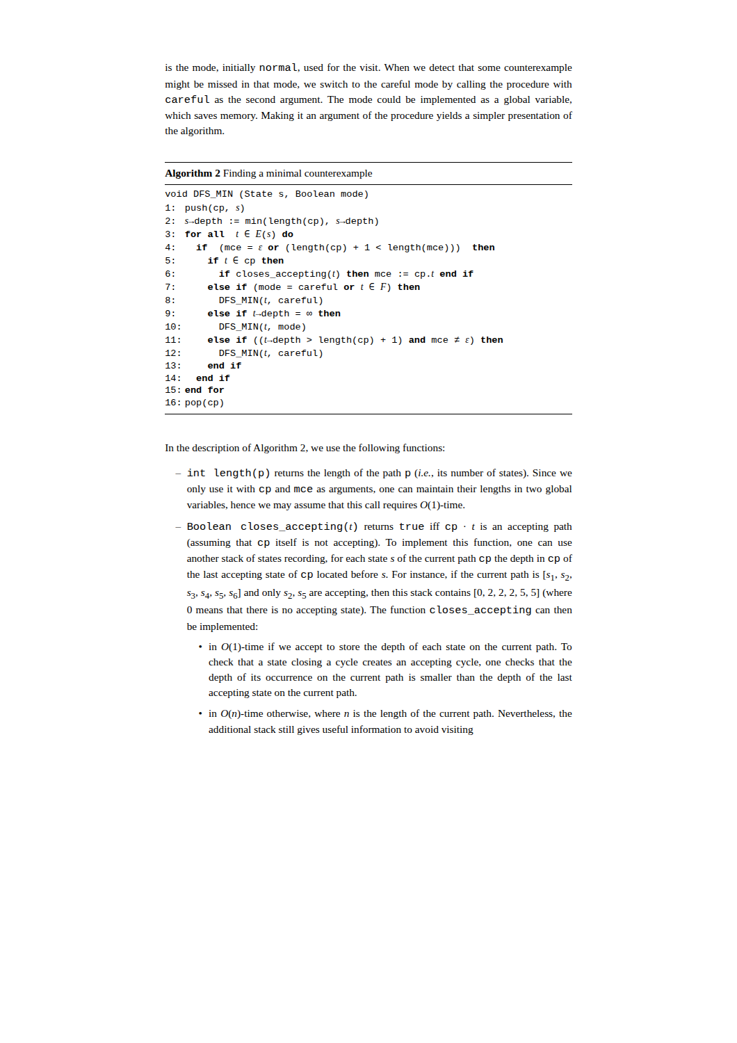is the mode, initially normal, used for the visit. When we detect that some counterexample might be missed in that mode, we switch to the careful mode by calling the procedure with careful as the second argument. The mode could be implemented as a global variable, which saves memory. Making it an argument of the procedure yields a simpler presentation of the algorithm.
Algorithm 2 Finding a minimal counterexample
void DFS_MIN (State s, Boolean mode)
| 1: | push(cp, s ) |
| 2: | s →depth := min(length(cp), s →depth) |
| 3: | for all t ∈ E ( s ) do |
| 4: | if (mce = ε or (length(cp) + 1 < length(mce))) then |
| 5: | if t ∈ cp then |
| 6: | if closes_accepting( t ) then mce := cp. t end if |
| 7: | else if (mode = careful or t ∈ F ) then |
| 8: | DFS_MIN( t , careful) |
| 9: | else if t →depth = ∞ then |
| 10: | DFS_MIN( t , mode) |
| 11: | else if (( t →depth > length(cp) + 1) and mce ≠ ε ) then |
| 12: | DFS_MIN( t , careful) |
| 13: | end if |
| 14: | end if |
| 15: | end for |
| 16: | pop(cp) |
In the description of Algorithm 2, we use the following functions:
int length(p) returns the length of the path p (i.e., its number of states). Since we only use it with cp and mce as arguments, one can maintain their lengths in two global variables, hence we may assume that this call requires O(1)-time.
Boolean closes_accepting(t) returns true iff cp · t is an accepting path (assuming that cp itself is not accepting). To implement this function, one can use another stack of states recording, for each state s of the current path cp the depth in cp of the last accepting state of cp located before s. For instance, if the current path is [s1, s2, s3, s4, s5, s6] and only s2, s5 are accepting, then this stack contains [0, 2, 2, 2, 5, 5] (where 0 means that there is no accepting state). The function closes_accepting can then be implemented:
in O(1)-time if we accept to store the depth of each state on the current path. To check that a state closing a cycle creates an accepting cycle, one checks that the depth of its occurrence on the current path is smaller than the depth of the last accepting state on the current path.
in O(n)-time otherwise, where n is the length of the current path. Nevertheless, the additional stack still gives useful information to avoid visiting